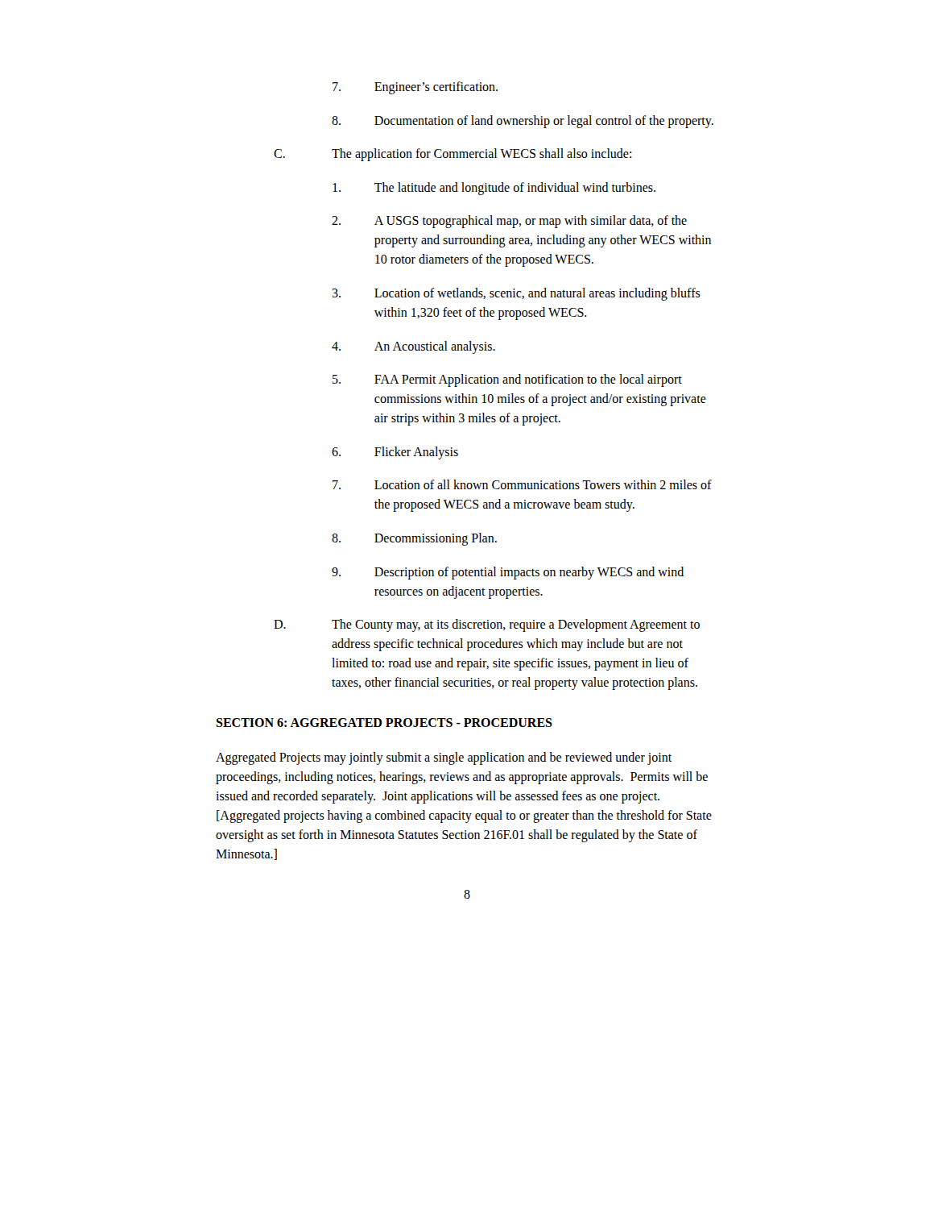7. Engineer’s certification.
8. Documentation of land ownership or legal control of the property.
C. The application for Commercial WECS shall also include:
1. The latitude and longitude of individual wind turbines.
2. A USGS topographical map, or map with similar data, of the property and surrounding area, including any other WECS within 10 rotor diameters of the proposed WECS.
3. Location of wetlands, scenic, and natural areas including bluffs within 1,320 feet of the proposed WECS.
4. An Acoustical analysis.
5. FAA Permit Application and notification to the local airport commissions within 10 miles of a project and/or existing private air strips within 3 miles of a project.
6. Flicker Analysis
7. Location of all known Communications Towers within 2 miles of the proposed WECS and a microwave beam study.
8. Decommissioning Plan.
9. Description of potential impacts on nearby WECS and wind resources on adjacent properties.
D. The County may, at its discretion, require a Development Agreement to address specific technical procedures which may include but are not limited to: road use and repair, site specific issues, payment in lieu of taxes, other financial securities, or real property value protection plans.
SECTION 6: AGGREGATED PROJECTS - PROCEDURES
Aggregated Projects may jointly submit a single application and be reviewed under joint proceedings, including notices, hearings, reviews and as appropriate approvals. Permits will be issued and recorded separately. Joint applications will be assessed fees as one project. [Aggregated projects having a combined capacity equal to or greater than the threshold for State oversight as set forth in Minnesota Statutes Section 216F.01 shall be regulated by the State of Minnesota.]
8